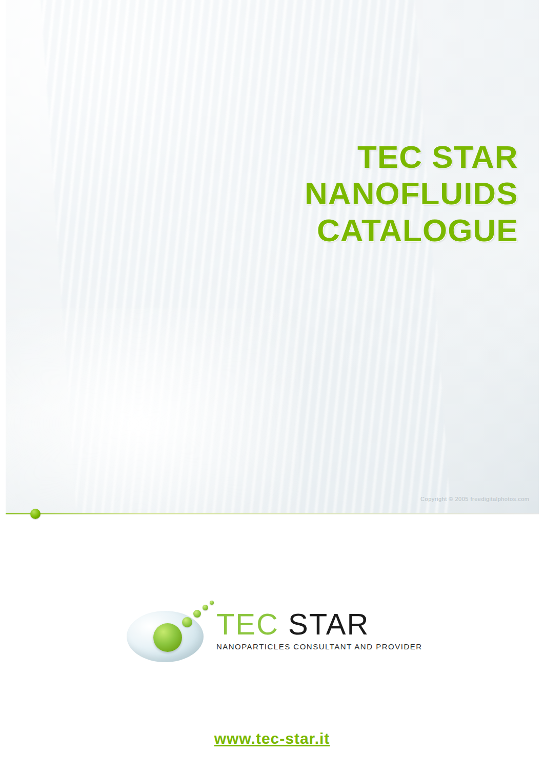TEC STAR
NANOFLUIDS
CATALOGUE
Copyright © 2005 freedigitalphotos.com
TEC STAR
Nanoparticles Consultant and Provider
www.tec-star.it